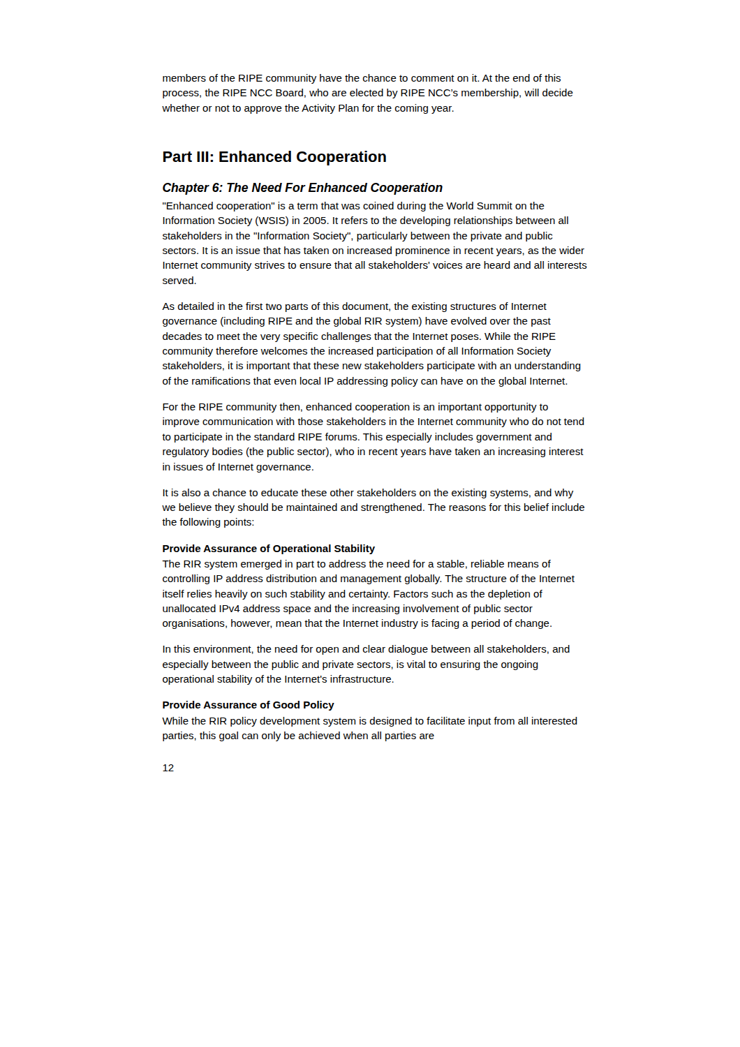members of the RIPE community have the chance to comment on it. At the end of this process, the RIPE NCC Board, who are elected by RIPE NCC’s membership, will decide whether or not to approve the Activity Plan for the coming year.
Part III: Enhanced Cooperation
Chapter 6: The Need For Enhanced Cooperation
"Enhanced cooperation" is a term that was coined during the World Summit on the Information Society (WSIS) in 2005. It refers to the developing relationships between all stakeholders in the "Information Society", particularly between the private and public sectors. It is an issue that has taken on increased prominence in recent years, as the wider Internet community strives to ensure that all stakeholders' voices are heard and all interests served.
As detailed in the first two parts of this document, the existing structures of Internet governance (including RIPE and the global RIR system) have evolved over the past decades to meet the very specific challenges that the Internet poses. While the RIPE community therefore welcomes the increased participation of all Information Society stakeholders, it is important that these new stakeholders participate with an understanding of the ramifications that even local IP addressing policy can have on the global Internet.
For the RIPE community then, enhanced cooperation is an important opportunity to improve communication with those stakeholders in the Internet community who do not tend to participate in the standard RIPE forums. This especially includes government and regulatory bodies (the public sector), who in recent years have taken an increasing interest in issues of Internet governance.
It is also a chance to educate these other stakeholders on the existing systems, and why we believe they should be maintained and strengthened. The reasons for this belief include the following points:
Provide Assurance of Operational Stability
The RIR system emerged in part to address the need for a stable, reliable means of controlling IP address distribution and management globally. The structure of the Internet itself relies heavily on such stability and certainty. Factors such as the depletion of unallocated IPv4 address space and the increasing involvement of public sector organisations, however, mean that the Internet industry is facing a period of change.
In this environment, the need for open and clear dialogue between all stakeholders, and especially between the public and private sectors, is vital to ensuring the ongoing operational stability of the Internet's infrastructure.
Provide Assurance of Good Policy
While the RIR policy development system is designed to facilitate input from all interested parties, this goal can only be achieved when all parties are
12